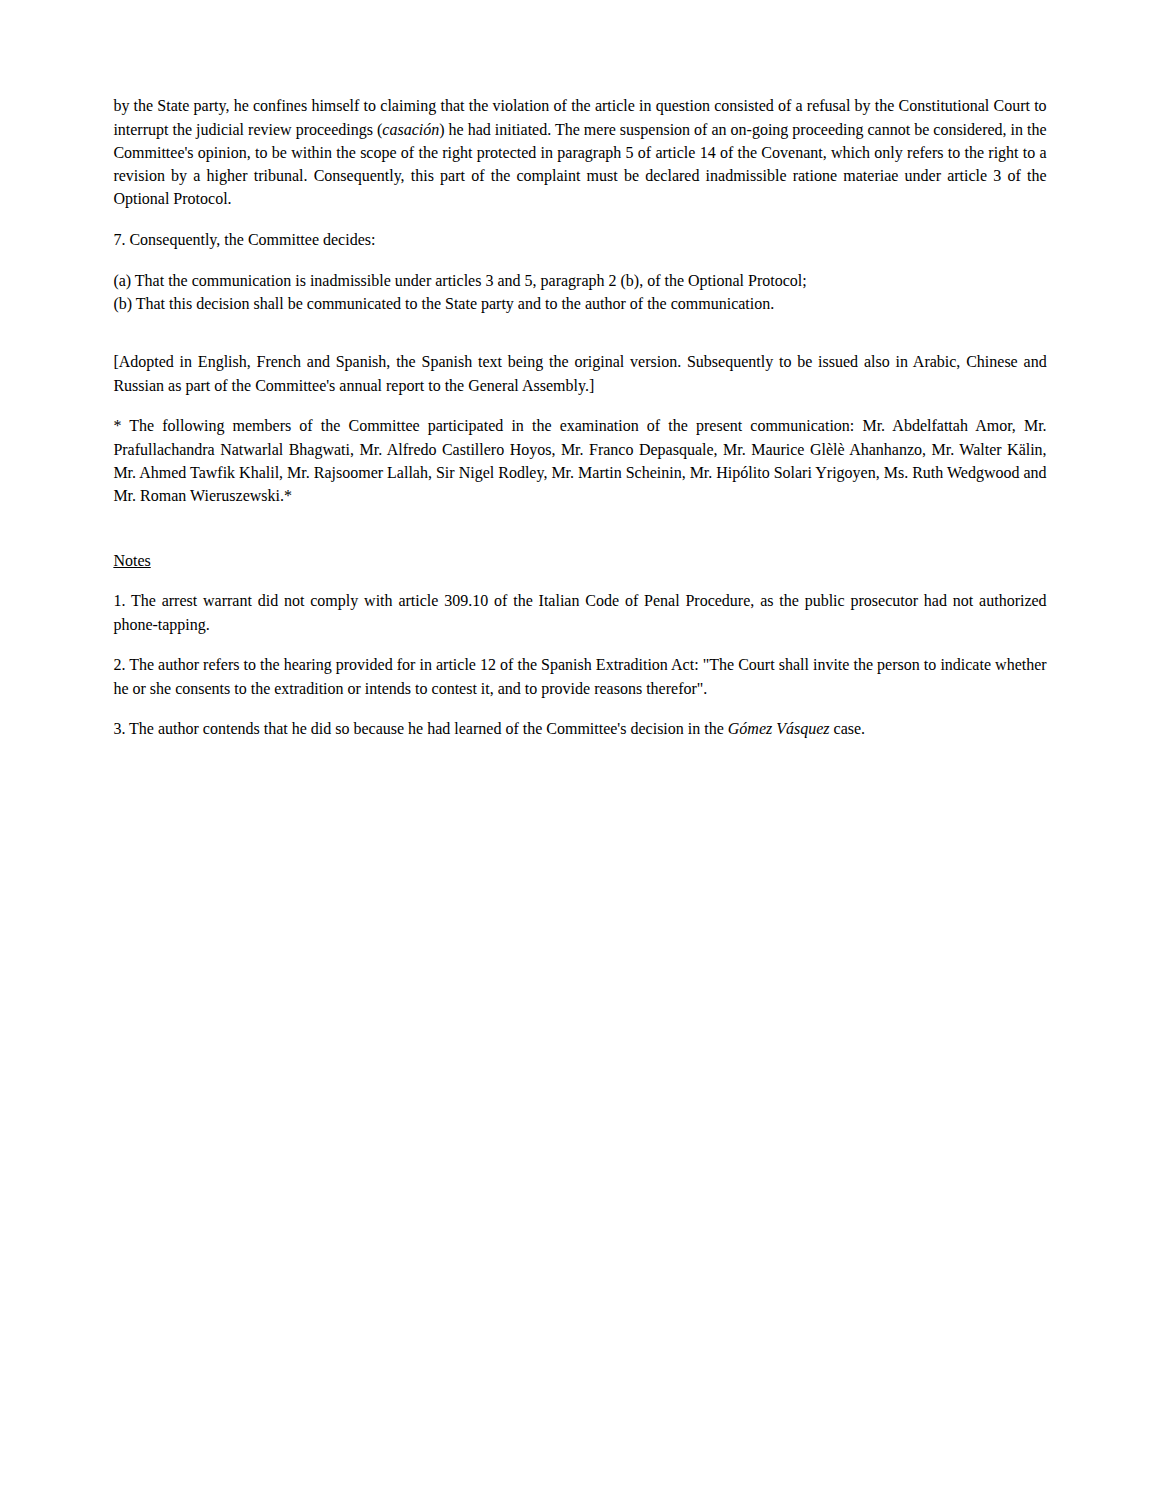by the State party, he confines himself to claiming that the violation of the article in question consisted of a refusal by the Constitutional Court to interrupt the judicial review proceedings (casación) he had initiated. The mere suspension of an on-going proceeding cannot be considered, in the Committee's opinion, to be within the scope of the right protected in paragraph 5 of article 14 of the Covenant, which only refers to the right to a revision by a higher tribunal. Consequently, this part of the complaint must be declared inadmissible ratione materiae under article 3 of the Optional Protocol.
7. Consequently, the Committee decides:
(a) That the communication is inadmissible under articles 3 and 5, paragraph 2 (b), of the Optional Protocol;
(b) That this decision shall be communicated to the State party and to the author of the communication.
[Adopted in English, French and Spanish, the Spanish text being the original version. Subsequently to be issued also in Arabic, Chinese and Russian as part of the Committee's annual report to the General Assembly.]
* The following members of the Committee participated in the examination of the present communication: Mr. Abdelfattah Amor, Mr. Prafullachandra Natwarlal Bhagwati, Mr. Alfredo Castillero Hoyos, Mr. Franco Depasquale, Mr. Maurice Glèlè Ahanhanzo, Mr. Walter Kälin, Mr. Ahmed Tawfik Khalil, Mr. Rajsoomer Lallah, Sir Nigel Rodley, Mr. Martin Scheinin, Mr. Hipólito Solari Yrigoyen, Ms. Ruth Wedgwood and Mr. Roman Wieruszewski.*
Notes
1. The arrest warrant did not comply with article 309.10 of the Italian Code of Penal Procedure, as the public prosecutor had not authorized phone-tapping.
2. The author refers to the hearing provided for in article 12 of the Spanish Extradition Act: "The Court shall invite the person to indicate whether he or she consents to the extradition or intends to contest it, and to provide reasons therefor".
3. The author contends that he did so because he had learned of the Committee's decision in the Gómez Vásquez case.